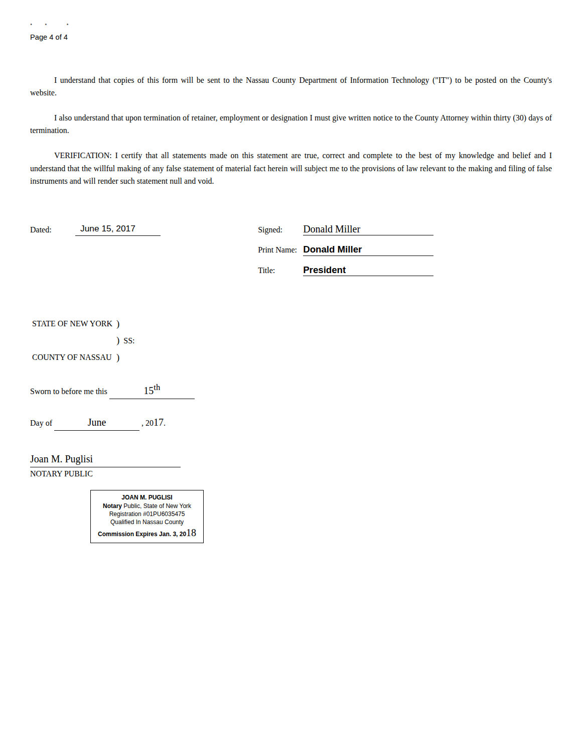• • •
Page 4 of 4
I understand that copies of this form will be sent to the Nassau County Department of Information Technology ("IT") to be posted on the County's website.
I also understand that upon termination of retainer, employment or designation I must give written notice to the County Attorney within thirty (30) days of termination.
VERIFICATION: I certify that all statements made on this statement are true, correct and complete to the best of my knowledge and belief and I understand that the willful making of any false statement of material fact herein will subject me to the provisions of law relevant to the making and filing of false instruments and will render such statement null and void.
| Dated: | June 15, 2017 | Signed: | Donald Miller |
| | | Print Name: | Donald Miller |
| | | Title: | President |
| STATE OF NEW YORK | ) | |
| | ) | SS: |
| COUNTY OF NASSAU | ) | |
Sworn to before me this 15th
Day of June , 2017.
Joan M. Puglisi
NOTARY PUBLIC
JOAN M. PUGLISI
Notary Public, State of New York
Registration #01PU6035475
Qualified In Nassau County
Commission Expires Jan. 3, 2018